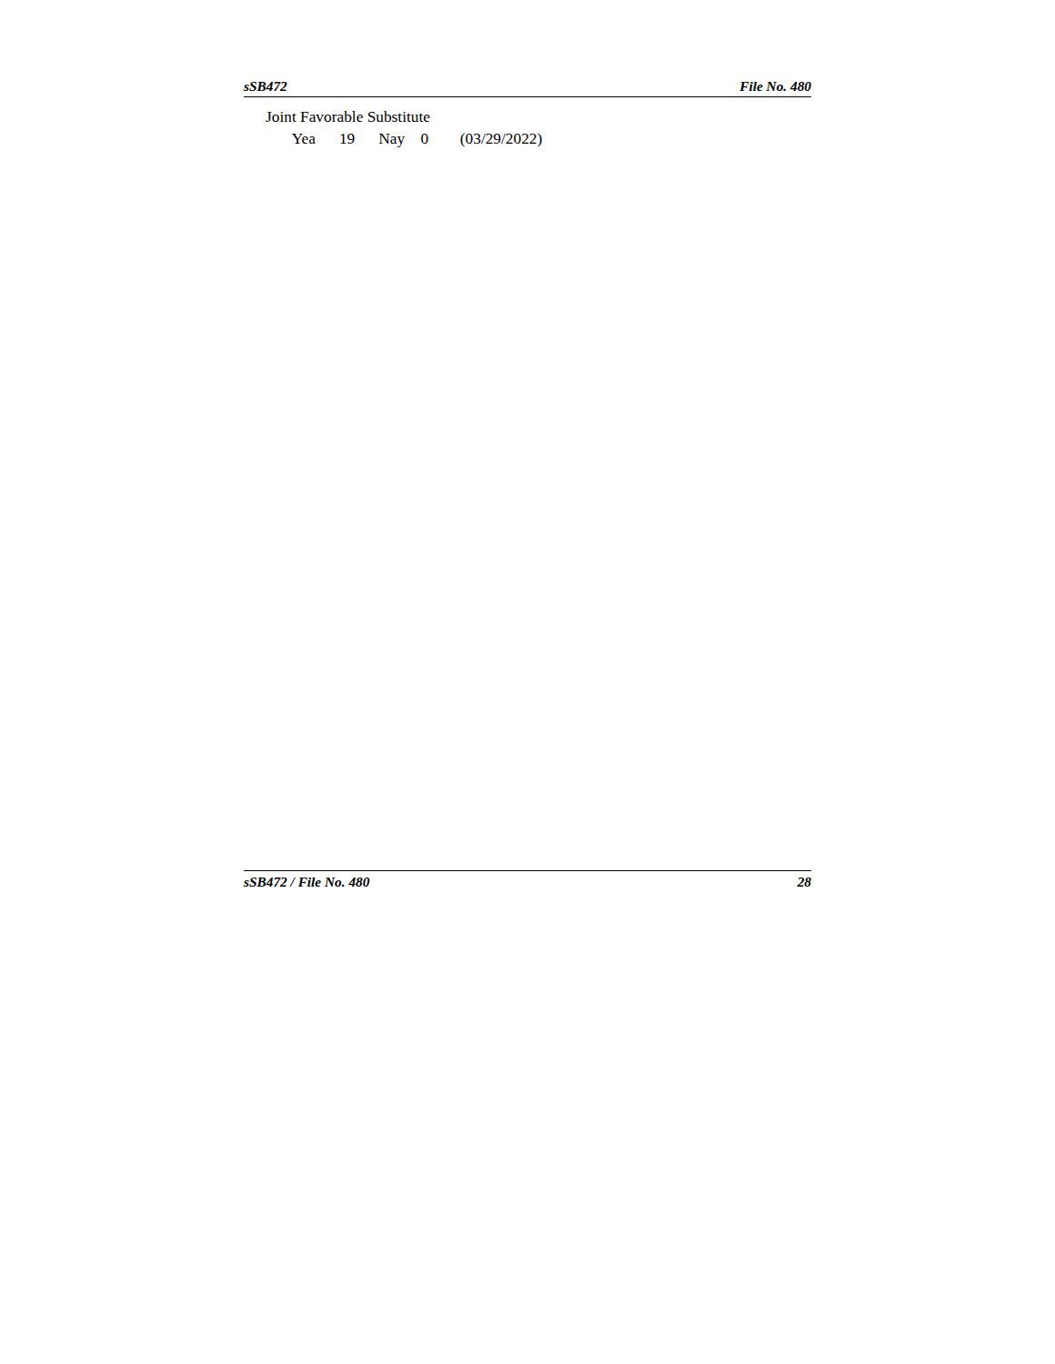sSB472 File No. 480
Joint Favorable Substitute
Yea 19 Nay 0 (03/29/2022)
sSB472 / File No. 480 28